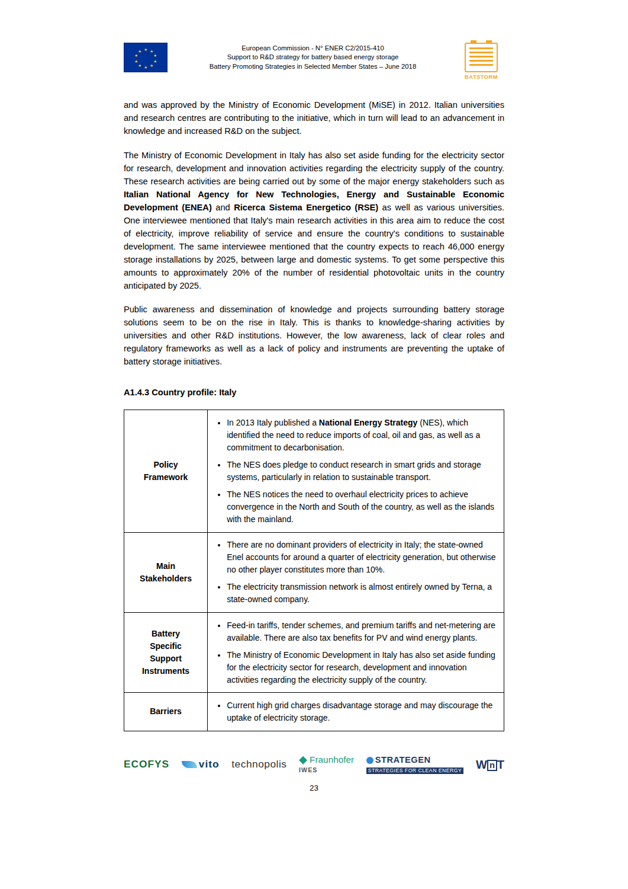★ ★ ★ ★ ★ ★ ★ ★ ★ ★
European Commission - N° ENER C2/2015-410
Support to R&D strategy for battery based energy storage
Battery Promoting Strategies in Selected Member States – June 2018
BATSTORM
and was approved by the Ministry of Economic Development (MiSE) in 2012. Italian universities and research centres are contributing to the initiative, which in turn will lead to an advancement in knowledge and increased R&D on the subject.
The Ministry of Economic Development in Italy has also set aside funding for the electricity sector for research, development and innovation activities regarding the electricity supply of the country. These research activities are being carried out by some of the major energy stakeholders such as Italian National Agency for New Technologies, Energy and Sustainable Economic Development (ENEA) and Ricerca Sistema Energetico (RSE) as well as various universities. One interviewee mentioned that Italy's main research activities in this area aim to reduce the cost of electricity, improve reliability of service and ensure the country's conditions to sustainable development. The same interviewee mentioned that the country expects to reach 46,000 energy storage installations by 2025, between large and domestic systems. To get some perspective this amounts to approximately 20% of the number of residential photovoltaic units in the country anticipated by 2025.
Public awareness and dissemination of knowledge and projects surrounding battery storage solutions seem to be on the rise in Italy. This is thanks to knowledge-sharing activities by universities and other R&D institutions. However, the low awareness, lack of clear roles and regulatory frameworks as well as a lack of policy and instruments are preventing the uptake of battery storage initiatives.
A1.4.3 Country profile: Italy
| Policy Framework | In 2013 Italy published a National Energy Strategy (NES), which identified the need to reduce imports of coal, oil and gas, as well as a commitment to decarbonisation. The NES does pledge to conduct research in smart grids and storage systems, particularly in relation to sustainable transport. The NES notices the need to overhaul electricity prices to achieve convergence in the North and South of the country, as well as the islands with the mainland. |
| Main Stakeholders | There are no dominant providers of electricity in Italy; the state-owned Enel accounts for around a quarter of electricity generation, but otherwise no other player constitutes more than 10%. The electricity transmission network is almost entirely owned by Terna, a state-owned company. |
| Battery Specific Support Instruments | Feed-in tariffs, tender schemes, and premium tariffs and net-metering are available. There are also tax benefits for PV and wind energy plants. The Ministry of Economic Development in Italy has also set aside funding for the electricity sector for research, development and innovation activities regarding the electricity supply of the country. |
| Barriers | Current high grid charges disadvantage storage and may discourage the uptake of electricity storage. |
ECOFYS
vito
technopolis
Fraunhofer
IWES
STRATEGEN
STRATEGIES FOR CLEAN ENERGY
Wn T
23